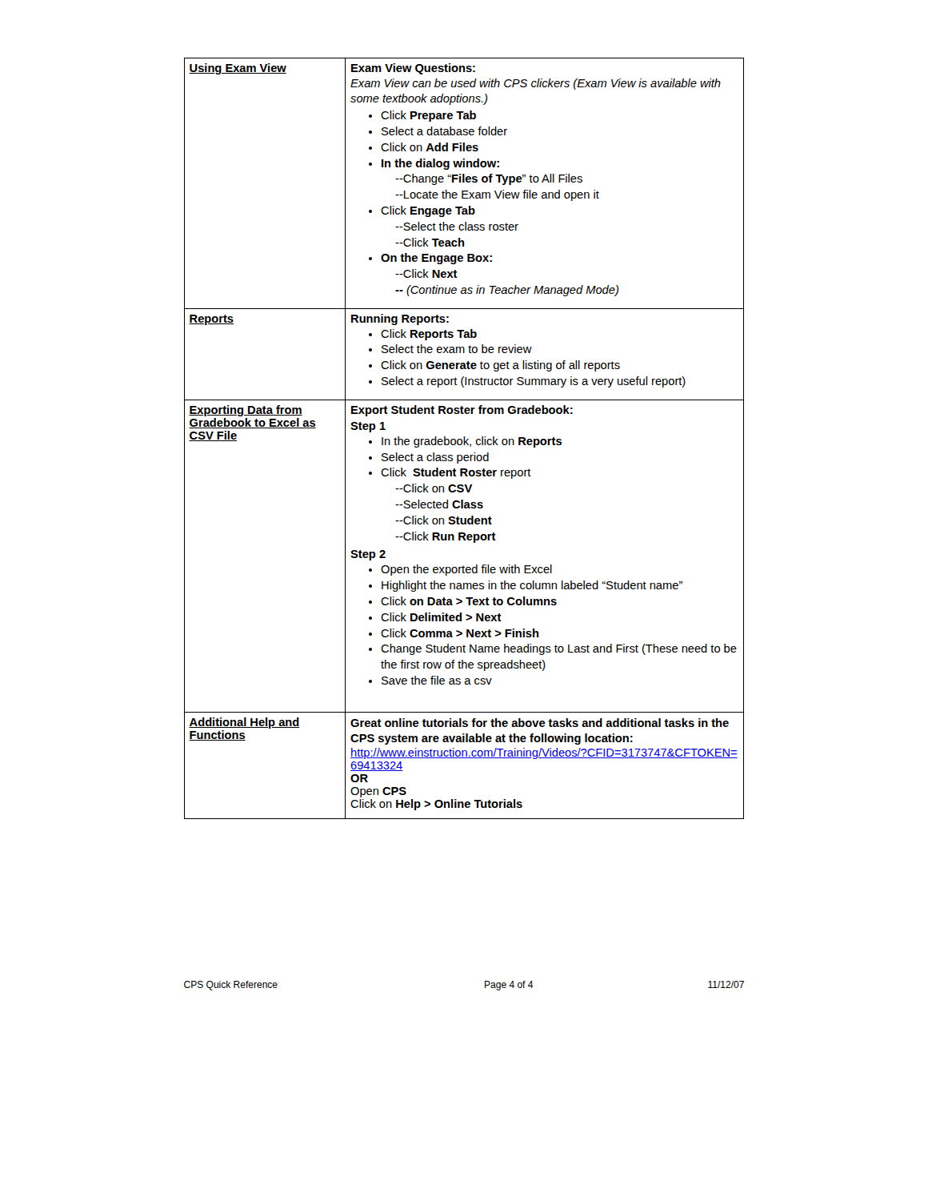| Using Exam View | Exam View Questions: Exam View can be used with CPS clickers (Exam View is available with some textbook adoptions.) Click Prepare Tab Select a database folder Click on Add Files In the dialog window: --Change “ Files of Type ” to All Files --Locate the Exam View file and open it Click Engage Tab --Select the class roster --Click Teach On the Engage Box: --Click Next -- (Continue as in Teacher Managed Mode) |
| Reports | Running Reports: Click Reports Tab Select the exam to be review Click on Generate to get a listing of all reports Select a report (Instructor Summary is a very useful report) |
| Exporting Data from Gradebook to Excel as CSV File | Export Student Roster from Gradebook: Step 1 In the gradebook, click on Reports Select a class period Click Student Roster report --Click on CSV --Selected Class --Click on Student --Click Run Report Step 2 Open the exported file with Excel Highlight the names in the column labeled “Student name” Click on Data > Text to Columns Click Delimited > Next Click Comma > Next > Finish Change Student Name headings to Last and First (These need to be the first row of the spreadsheet) Save the file as a csv |
| Additional Help and Functions | Great online tutorials for the above tasks and additional tasks in the CPS system are available at the following location: http://www.einstruction.com/Training/Videos/?CFID=3173747&CFTOKEN=69413324 OR Open CPS Click on Help > Online Tutorials |
CPS Quick Reference
Page 4 of 4
11/12/07